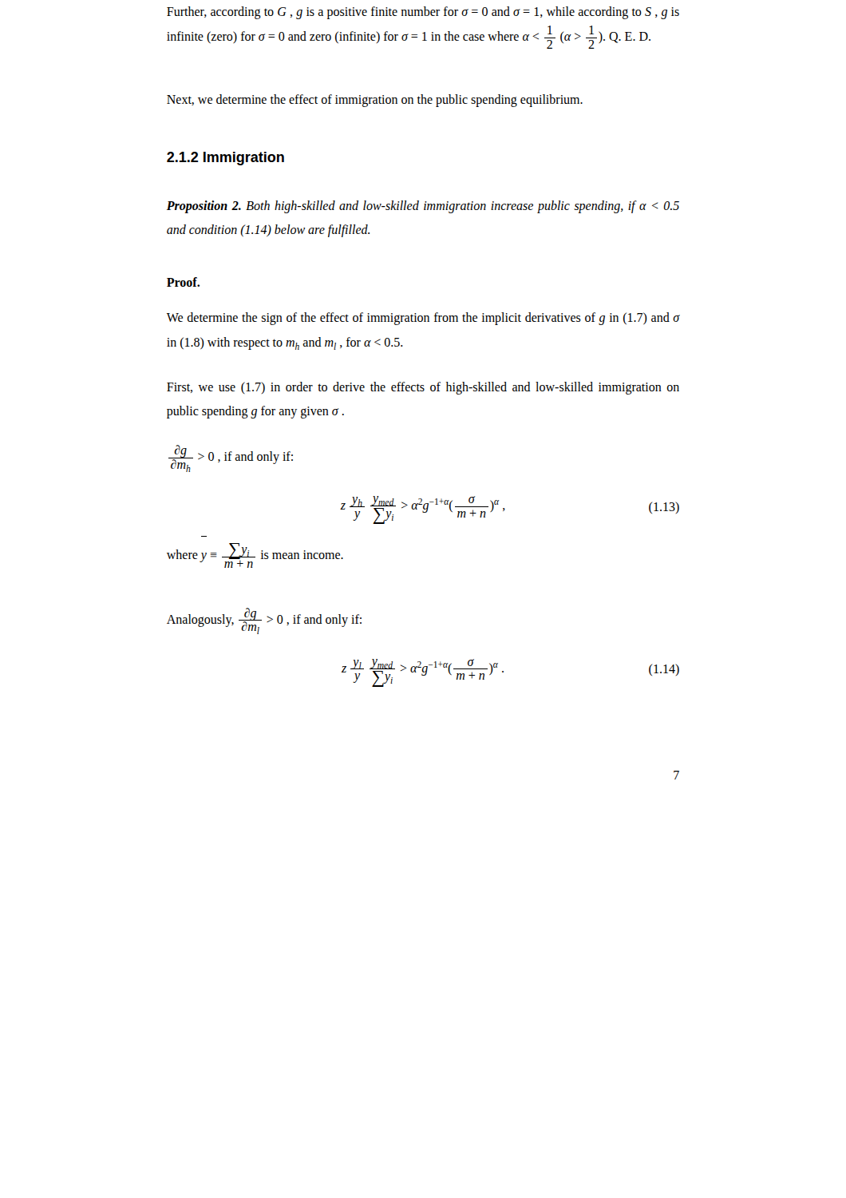Further, according to G , g is a positive finite number for σ = 0 and σ = 1, while according to S , g is infinite (zero) for σ = 0 and zero (infinite) for σ = 1 in the case where α < 12 (α > 12). Q. E. D.
Next, we determine the effect of immigration on the public spending equilibrium.
2.1.2 Immigration
Proposition 2. Both high-skilled and low-skilled immigration increase public spending, if α < 0.5 and condition (1.14) below are fulfilled.
Proof.
We determine the sign of the effect of immigration from the implicit derivatives of g in (1.7) and σ in (1.8) with respect to mh and ml , for α < 0.5.
First, we use (1.7) in order to derive the effects of high-skilled and low-skilled immigration on public spending g for any given σ .
∂g∂mh > 0 , if and only if:
z yh y ymed∑yi > α2g−1+α(σm + n)α , (1.13)
where y ≡ ∑yi m + n is mean income.
Analogously, ∂g∂ml > 0 , if and only if:
z yl y ymed∑yi > α2g−1+α(σm + n)α . (1.14)
7